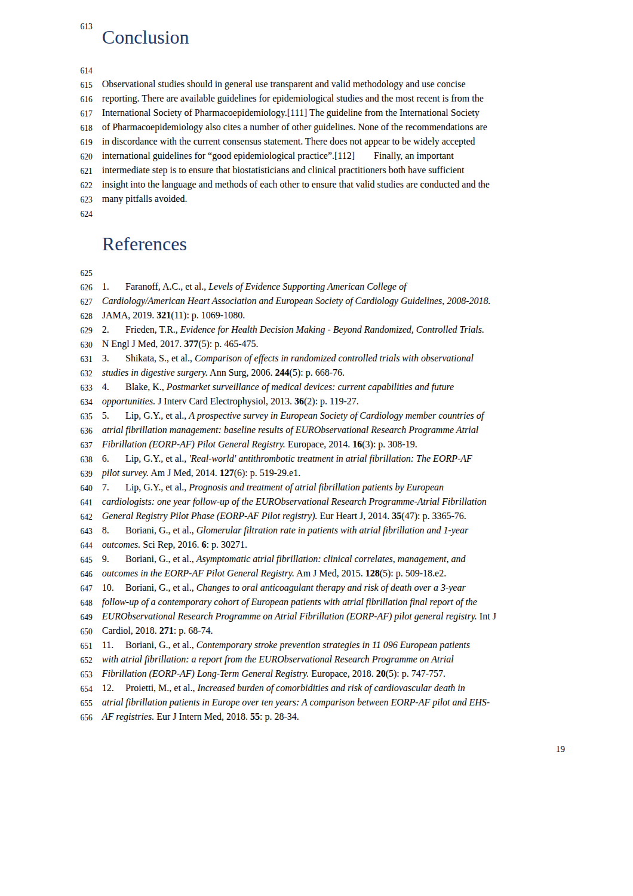613
Conclusion
614
615
Observational studies should in general use transparent and valid methodology and use concise
616
reporting. There are available guidelines for epidemiological studies and the most recent is from the
617
International Society of Pharmacoepidemiology.[111] The guideline from the International Society
618
of Pharmacoepidemiology also cites a number of other guidelines. None of the recommendations are
619
in discordance with the current consensus statement. There does not appear to be widely accepted
620
international guidelines for “good epidemiological practice”.[112] Finally, an important
621
intermediate step is to ensure that biostatisticians and clinical practitioners both have sufficient
622
insight into the language and methods of each other to ensure that valid studies are conducted and the
623
many pitfalls avoided.
624
References
625
626
1. Faranoff, A.C., et al., Levels of Evidence Supporting American College of
627
Cardiology/American Heart Association and European Society of Cardiology Guidelines, 2008-2018.
628
JAMA, 2019. 321(11): p. 1069-1080.
629
2. Frieden, T.R., Evidence for Health Decision Making - Beyond Randomized, Controlled Trials.
630
N Engl J Med, 2017. 377(5): p. 465-475.
631
3. Shikata, S., et al., Comparison of effects in randomized controlled trials with observational
632
studies in digestive surgery. Ann Surg, 2006. 244(5): p. 668-76.
633
4. Blake, K., Postmarket surveillance of medical devices: current capabilities and future
634
opportunities. J Interv Card Electrophysiol, 2013. 36(2): p. 119-27.
635
5. Lip, G.Y., et al., A prospective survey in European Society of Cardiology member countries of
636
atrial fibrillation management: baseline results of EURObservational Research Programme Atrial
637
Fibrillation (EORP-AF) Pilot General Registry. Europace, 2014. 16(3): p. 308-19.
638
6. Lip, G.Y., et al., 'Real-world' antithrombotic treatment in atrial fibrillation: The EORP-AF
639
pilot survey. Am J Med, 2014. 127(6): p. 519-29.e1.
640
7. Lip, G.Y., et al., Prognosis and treatment of atrial fibrillation patients by European
641
cardiologists: one year follow-up of the EURObservational Research Programme-Atrial Fibrillation
642
General Registry Pilot Phase (EORP-AF Pilot registry). Eur Heart J, 2014. 35(47): p. 3365-76.
643
8. Boriani, G., et al., Glomerular filtration rate in patients with atrial fibrillation and 1-year
644
outcomes. Sci Rep, 2016. 6: p. 30271.
645
9. Boriani, G., et al., Asymptomatic atrial fibrillation: clinical correlates, management, and
646
outcomes in the EORP-AF Pilot General Registry. Am J Med, 2015. 128(5): p. 509-18.e2.
647
10. Boriani, G., et al., Changes to oral anticoagulant therapy and risk of death over a 3-year
648
follow-up of a contemporary cohort of European patients with atrial fibrillation final report of the
649
EURObservational Research Programme on Atrial Fibrillation (EORP-AF) pilot general registry. Int J
650
Cardiol, 2018. 271: p. 68-74.
651
11. Boriani, G., et al., Contemporary stroke prevention strategies in 11 096 European patients
652
with atrial fibrillation: a report from the EURObservational Research Programme on Atrial
653
Fibrillation (EORP-AF) Long-Term General Registry. Europace, 2018. 20(5): p. 747-757.
654
12. Proietti, M., et al., Increased burden of comorbidities and risk of cardiovascular death in
655
atrial fibrillation patients in Europe over ten years: A comparison between EORP-AF pilot and EHS-
656
AF registries. Eur J Intern Med, 2018. 55: p. 28-34.
19